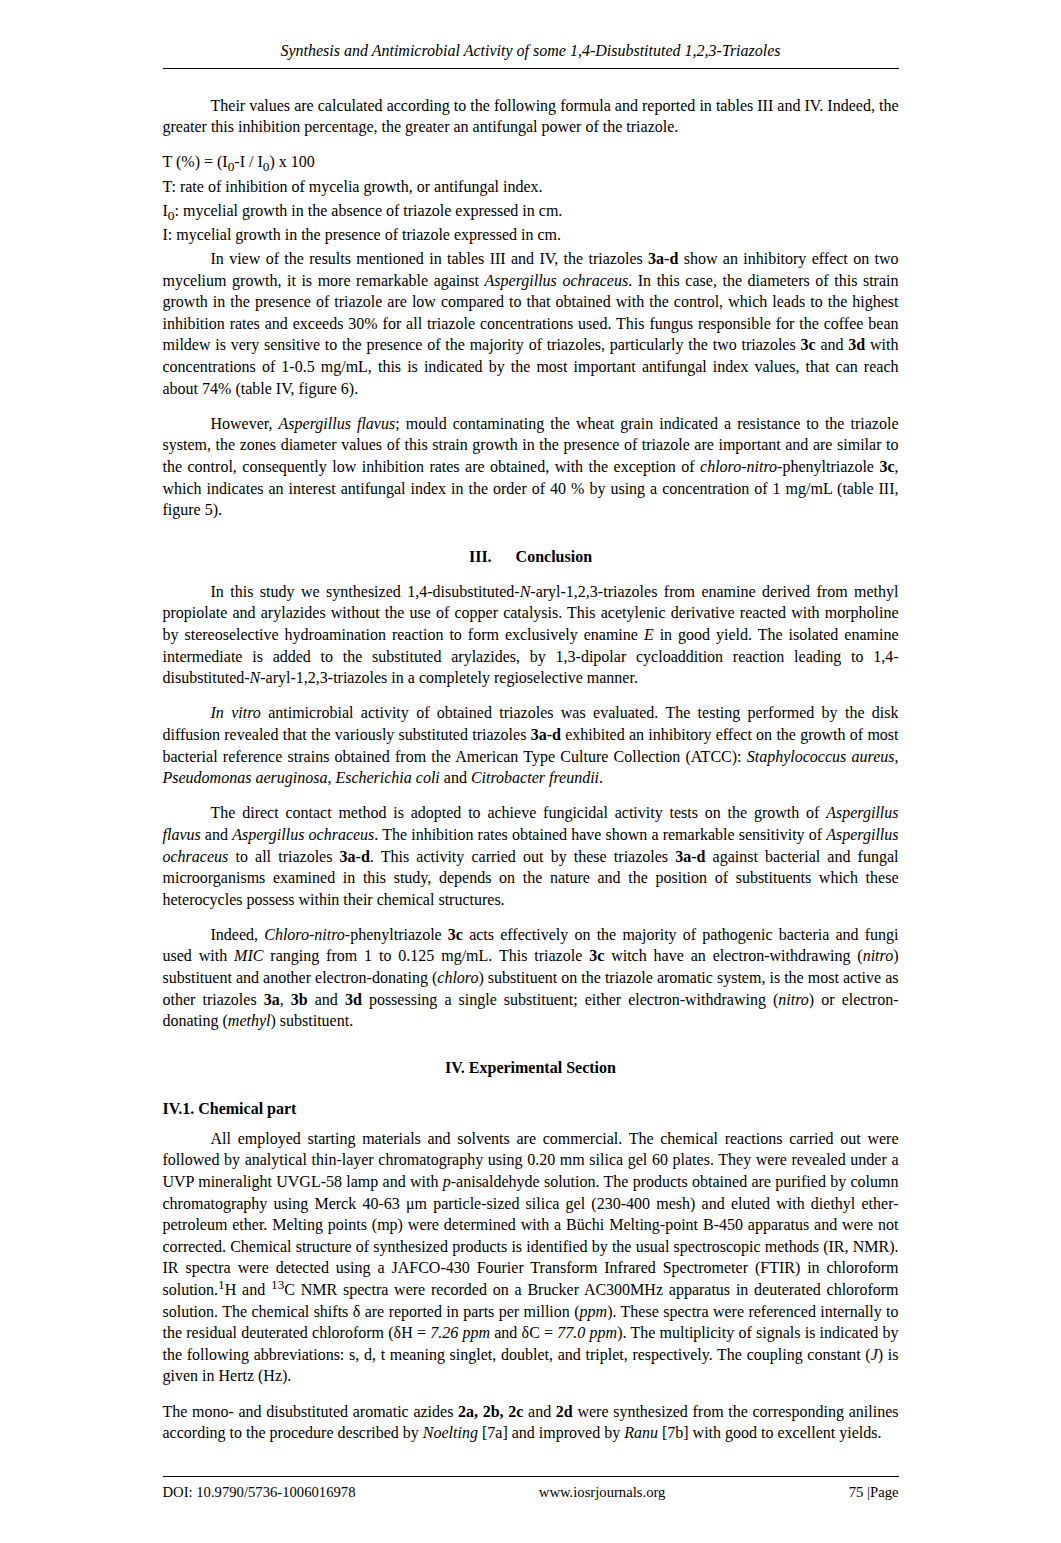Synthesis and Antimicrobial Activity of some 1,4-Disubstituted 1,2,3-Triazoles
Their values are calculated according to the following formula and reported in tables III and IV. Indeed, the greater this inhibition percentage, the greater an antifungal power of the triazole.
T (%) = (I0-I / I0) x 100
T: rate of inhibition of mycelia growth, or antifungal index.
I0: mycelial growth in the absence of triazole expressed in cm.
I: mycelial growth in the presence of triazole expressed in cm.
In view of the results mentioned in tables III and IV, the triazoles 3a-d show an inhibitory effect on two mycelium growth, it is more remarkable against Aspergillus ochraceus. In this case, the diameters of this strain growth in the presence of triazole are low compared to that obtained with the control, which leads to the highest inhibition rates and exceeds 30% for all triazole concentrations used. This fungus responsible for the coffee bean mildew is very sensitive to the presence of the majority of triazoles, particularly the two triazoles 3c and 3d with concentrations of 1-0.5 mg/mL, this is indicated by the most important antifungal index values, that can reach about 74% (table IV, figure 6).
However, Aspergillus flavus; mould contaminating the wheat grain indicated a resistance to the triazole system, the zones diameter values of this strain growth in the presence of triazole are important and are similar to the control, consequently low inhibition rates are obtained, with the exception of chloro-nitro-phenyltriazole 3c, which indicates an interest antifungal index in the order of 40 % by using a concentration of 1 mg/mL (table III, figure 5).
III. Conclusion
In this study we synthesized 1,4-disubstituted-N-aryl-1,2,3-triazoles from enamine derived from methyl propiolate and arylazides without the use of copper catalysis. This acetylenic derivative reacted with morpholine by stereoselective hydroamination reaction to form exclusively enamine E in good yield. The isolated enamine intermediate is added to the substituted arylazides, by 1,3-dipolar cycloaddition reaction leading to 1,4-disubstituted-N-aryl-1,2,3-triazoles in a completely regioselective manner.
In vitro antimicrobial activity of obtained triazoles was evaluated. The testing performed by the disk diffusion revealed that the variously substituted triazoles 3a-d exhibited an inhibitory effect on the growth of most bacterial reference strains obtained from the American Type Culture Collection (ATCC): Staphylococcus aureus, Pseudomonas aeruginosa, Escherichia coli and Citrobacter freundii.
The direct contact method is adopted to achieve fungicidal activity tests on the growth of Aspergillus flavus and Aspergillus ochraceus. The inhibition rates obtained have shown a remarkable sensitivity of Aspergillus ochraceus to all triazoles 3a-d. This activity carried out by these triazoles 3a-d against bacterial and fungal microorganisms examined in this study, depends on the nature and the position of substituents which these heterocycles possess within their chemical structures.
Indeed, Chloro-nitro-phenyltriazole 3c acts effectively on the majority of pathogenic bacteria and fungi used with MIC ranging from 1 to 0.125 mg/mL. This triazole 3c witch have an electron-withdrawing (nitro) substituent and another electron-donating (chloro) substituent on the triazole aromatic system, is the most active as other triazoles 3a, 3b and 3d possessing a single substituent; either electron-withdrawing (nitro) or electron-donating (methyl) substituent.
IV. Experimental Section
IV.1. Chemical part
All employed starting materials and solvents are commercial. The chemical reactions carried out were followed by analytical thin-layer chromatography using 0.20 mm silica gel 60 plates. They were revealed under a UVP mineralight UVGL-58 lamp and with p-anisaldehyde solution. The products obtained are purified by column chromatography using Merck 40-63 μm particle-sized silica gel (230-400 mesh) and eluted with diethyl ether-petroleum ether. Melting points (mp) were determined with a Büchi Melting-point B-450 apparatus and were not corrected. Chemical structure of synthesized products is identified by the usual spectroscopic methods (IR, NMR). IR spectra were detected using a JAFCO-430 Fourier Transform Infrared Spectrometer (FTIR) in chloroform solution.1H and 13C NMR spectra were recorded on a Brucker AC300MHz apparatus in deuterated chloroform solution. The chemical shifts δ are reported in parts per million (ppm). These spectra were referenced internally to the residual deuterated chloroform (δH = 7.26 ppm and δC = 77.0 ppm). The multiplicity of signals is indicated by the following abbreviations: s, d, t meaning singlet, doublet, and triplet, respectively. The coupling constant (J) is given in Hertz (Hz).
The mono- and disubstituted aromatic azides 2a, 2b, 2c and 2d were synthesized from the corresponding anilines according to the procedure described by Noelting [7a] and improved by Ranu [7b] with good to excellent yields.
DOI: 10.9790/5736-1006016978 www.iosrjournals.org 75 |Page